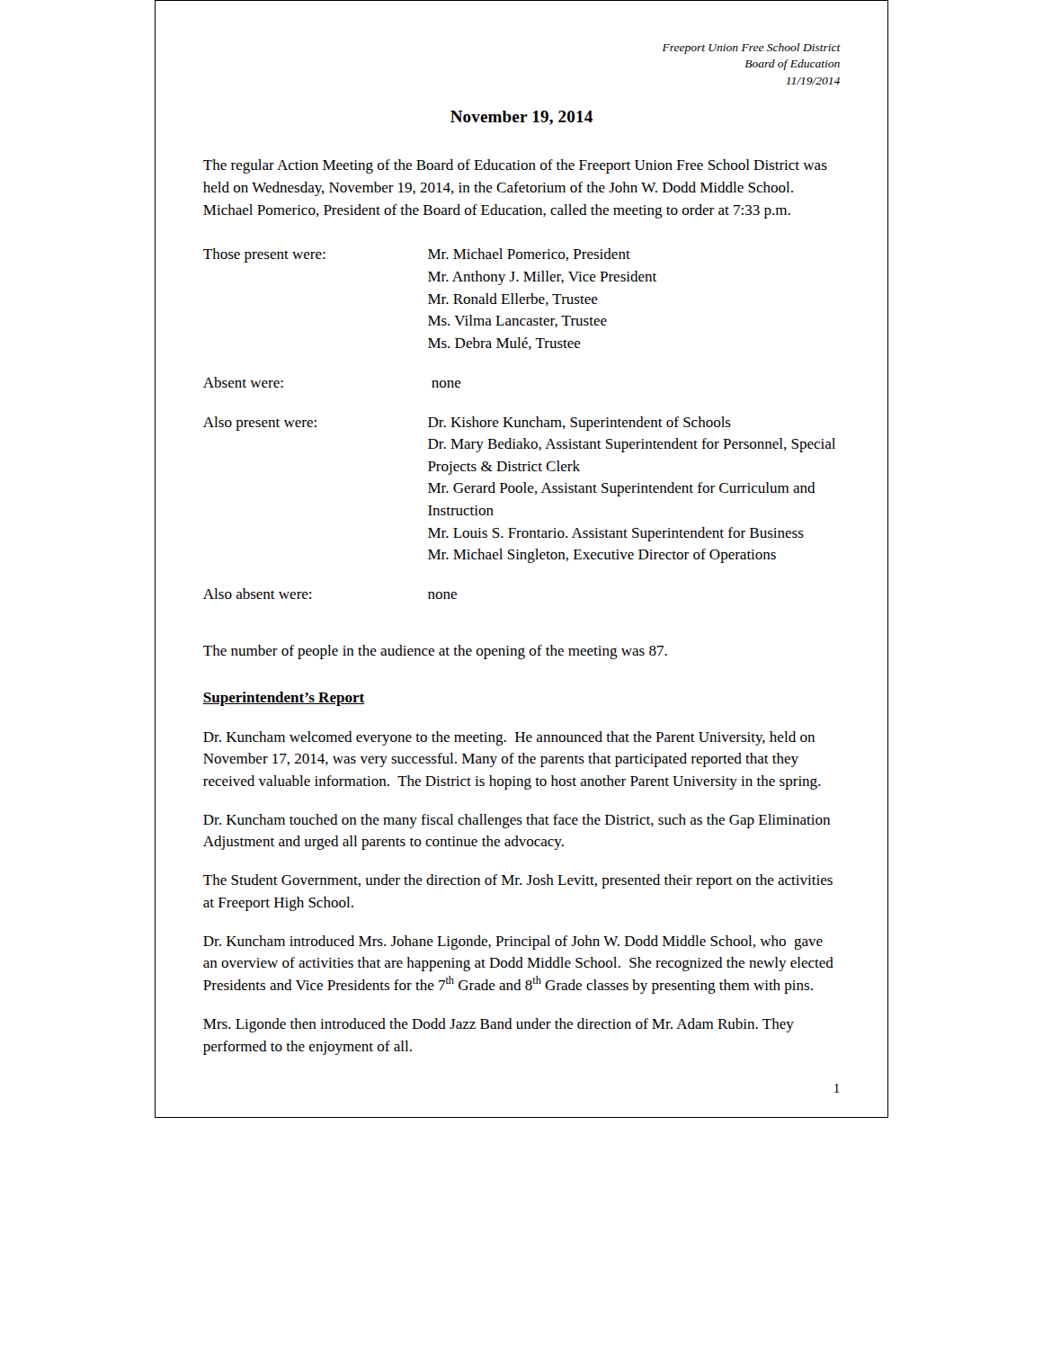Freeport Union Free School District
Board of Education
11/19/2014
November 19, 2014
The regular Action Meeting of the Board of Education of the Freeport Union Free School District was held on Wednesday, November 19, 2014, in the Cafetorium of the John W. Dodd Middle School. Michael Pomerico, President of the Board of Education, called the meeting to order at 7:33 p.m.
| Those present were: | Mr. Michael Pomerico, President Mr. Anthony J. Miller, Vice President Mr. Ronald Ellerbe, Trustee Ms. Vilma Lancaster, Trustee Ms. Debra Mulé, Trustee |
| Absent were: | none |
| Also present were: | Dr. Kishore Kuncham, Superintendent of Schools Dr. Mary Bediako, Assistant Superintendent for Personnel, Special Projects & District Clerk Mr. Gerard Poole, Assistant Superintendent for Curriculum and Instruction Mr. Louis S. Frontario. Assistant Superintendent for Business Mr. Michael Singleton, Executive Director of Operations |
| Also absent were: | none |
The number of people in the audience at the opening of the meeting was 87.
Superintendent’s Report
Dr. Kuncham welcomed everyone to the meeting. He announced that the Parent University, held on November 17, 2014, was very successful. Many of the parents that participated reported that they received valuable information. The District is hoping to host another Parent University in the spring.
Dr. Kuncham touched on the many fiscal challenges that face the District, such as the Gap Elimination Adjustment and urged all parents to continue the advocacy.
The Student Government, under the direction of Mr. Josh Levitt, presented their report on the activities at Freeport High School.
Dr. Kuncham introduced Mrs. Johane Ligonde, Principal of John W. Dodd Middle School, who gave an overview of activities that are happening at Dodd Middle School. She recognized the newly elected Presidents and Vice Presidents for the 7th Grade and 8th Grade classes by presenting them with pins.
Mrs. Ligonde then introduced the Dodd Jazz Band under the direction of Mr. Adam Rubin. They performed to the enjoyment of all.
1